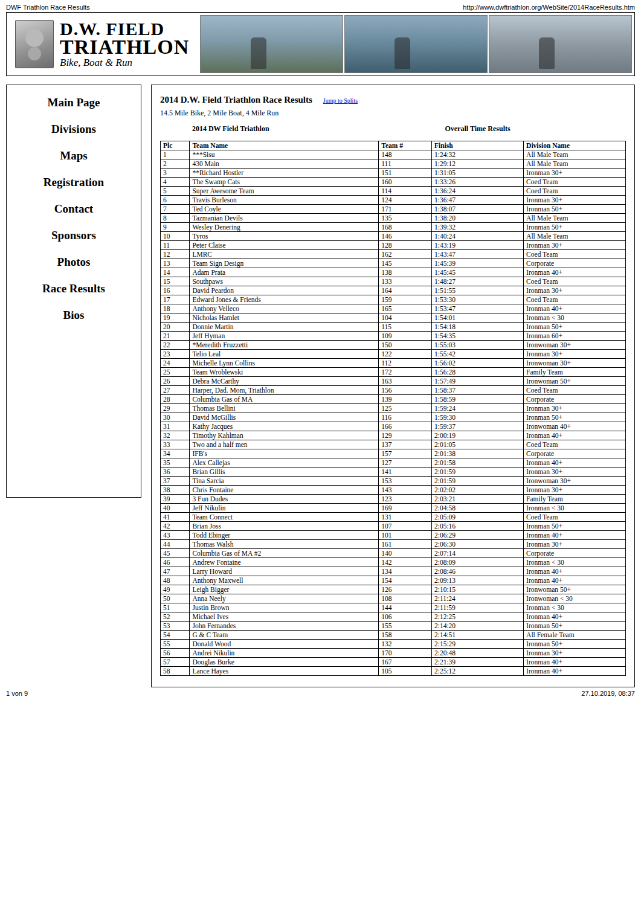DWF Triathlon Race Results http://www.dwftriathlon.org/WebSite/2014RaceResults.htm
D.W. FIELD
TRIATHLON
Bike, Boat & Run
Main Page
Divisions
Maps
Registration
Contact
Sponsors
Photos
Race Results
Bios
2014 D.W. Field Triathlon Race Results
Jump to Splits
14.5 Mile Bike, 2 Mile Boat, 4 Mile Run
| | 2014 DW Field Triathlon | | Overall Time Results | |
| --- | --- | --- | --- | --- |
| Plc | Team Name | Team # | Finish | Division Name |
| 1 | ***Sisu | 148 | 1:24:32 | All Male Team |
| 2 | 430 Main | 111 | 1:29:12 | All Male Team |
| 3 | **Richard Hostler | 151 | 1:31:05 | Ironman 30+ |
| 4 | The Swamp Cats | 160 | 1:33:26 | Coed Team |
| 5 | Super Awesome Team | 114 | 1:36:24 | Coed Team |
| 6 | Travis Burleson | 124 | 1:36:47 | Ironman 30+ |
| 7 | Ted Coyle | 171 | 1:38:07 | Ironman 50+ |
| 8 | Tazmanian Devils | 135 | 1:38:20 | All Male Team |
| 9 | Wesley Denering | 168 | 1:39:32 | Ironman 50+ |
| 10 | Tyros | 146 | 1:40:24 | All Male Team |
| 11 | Peter Claise | 128 | 1:43:19 | Ironman 30+ |
| 12 | LMRC | 162 | 1:43:47 | Coed Team |
| 13 | Team Sign Design | 145 | 1:45:39 | Corporate |
| 14 | Adam Prata | 138 | 1:45:45 | Ironman 40+ |
| 15 | Southpaws | 133 | 1:48:27 | Coed Team |
| 16 | David Peardon | 164 | 1:51:55 | Ironman 30+ |
| 17 | Edward Jones & Friends | 159 | 1:53:30 | Coed Team |
| 18 | Anthony Velleco | 165 | 1:53:47 | Ironman 40+ |
| 19 | Nicholas Hamlet | 104 | 1:54:01 | Ironman < 30 |
| 20 | Donnie Martin | 115 | 1:54:18 | Ironman 50+ |
| 21 | Jeff Hyman | 109 | 1:54:35 | Ironman 60+ |
| 22 | *Meredith Fruzzetti | 150 | 1:55:03 | Ironwoman 30+ |
| 23 | Telio Leal | 122 | 1:55:42 | Ironman 30+ |
| 24 | Michelle Lynn Collins | 112 | 1:56:02 | Ironwoman 30+ |
| 25 | Team Wroblewski | 172 | 1:56:28 | Family Team |
| 26 | Debra McCarthy | 163 | 1:57:49 | Ironwoman 50+ |
| 27 | Harper, Dad. Mom, Triathlon | 156 | 1:58:37 | Coed Team |
| 28 | Columbia Gas of MA | 139 | 1:58:59 | Corporate |
| 29 | Thomas Bellini | 125 | 1:59:24 | Ironman 30+ |
| 30 | David McGillis | 116 | 1:59:30 | Ironman 50+ |
| 31 | Kathy Jacques | 166 | 1:59:37 | Ironwoman 40+ |
| 32 | Timothy Kahlman | 129 | 2:00:19 | Ironman 40+ |
| 33 | Two and a half men | 137 | 2:01:05 | Coed Team |
| 34 | IFB's | 157 | 2:01:38 | Corporate |
| 35 | Alex Callejas | 127 | 2:01:58 | Ironman 40+ |
| 36 | Brian Gillis | 141 | 2:01:59 | Ironman 30+ |
| 37 | Tina Sarcia | 153 | 2:01:59 | Ironwoman 30+ |
| 38 | Chris Fontaine | 143 | 2:02:02 | Ironman 30+ |
| 39 | 3 Fun Dudes | 123 | 2:03:21 | Family Team |
| 40 | Jeff Nikulin | 169 | 2:04:58 | Ironman < 30 |
| 41 | Team Connect | 131 | 2:05:09 | Coed Team |
| 42 | Brian Joss | 107 | 2:05:16 | Ironman 50+ |
| 43 | Todd Ebinger | 101 | 2:06:29 | Ironman 40+ |
| 44 | Thomas Walsh | 161 | 2:06:30 | Ironman 30+ |
| 45 | Columbia Gas of MA #2 | 140 | 2:07:14 | Corporate |
| 46 | Andrew Fontaine | 142 | 2:08:09 | Ironman < 30 |
| 47 | Larry Howard | 134 | 2:08:46 | Ironman 40+ |
| 48 | Anthony Maxwell | 154 | 2:09:13 | Ironman 40+ |
| 49 | Leigh Bigger | 126 | 2:10:15 | Ironwoman 50+ |
| 50 | Anna Neely | 108 | 2:11:24 | Ironwoman < 30 |
| 51 | Justin Brown | 144 | 2:11:59 | Ironman < 30 |
| 52 | Michael Ives | 106 | 2:12:25 | Ironman 40+ |
| 53 | John Fernandes | 155 | 2:14:20 | Ironman 50+ |
| 54 | G & C Team | 158 | 2:14:51 | All Female Team |
| 55 | Donald Wood | 132 | 2:15:29 | Ironman 50+ |
| 56 | Andrei Nikulin | 170 | 2:20:48 | Ironman 30+ |
| 57 | Douglas Burke | 167 | 2:21:39 | Ironman 40+ |
| 58 | Lance Hayes | 105 | 2:25:12 | Ironman 40+ |
1 von 9 27.10.2019, 08:37